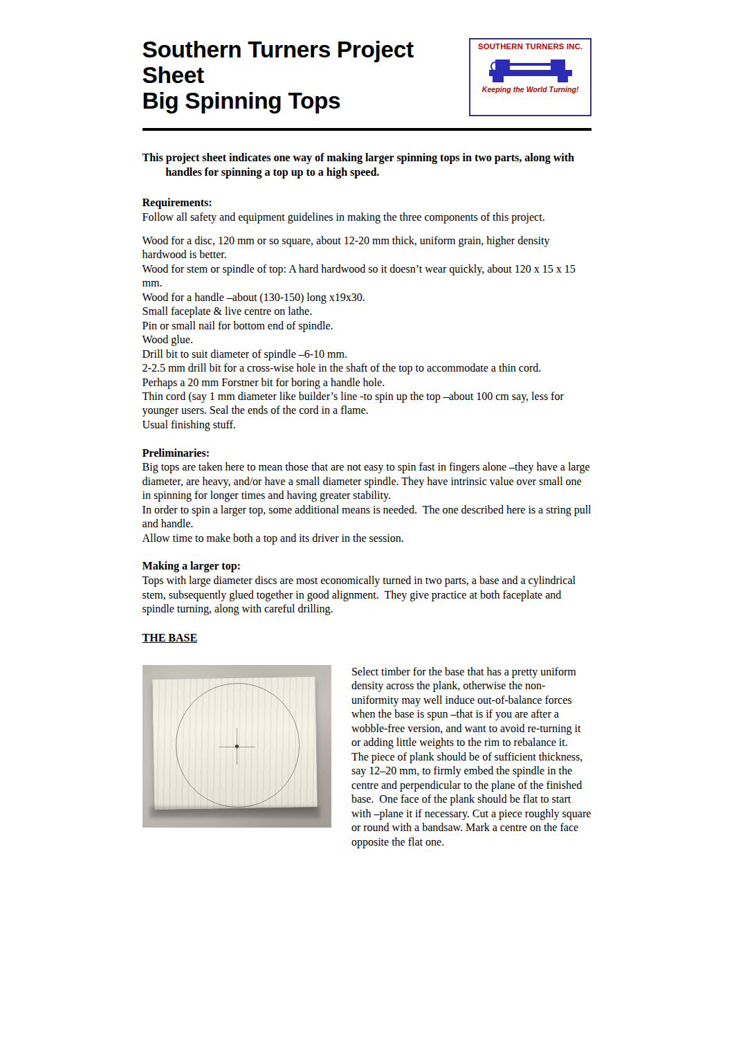Southern Turners Project Sheet
Big Spinning Tops
SOUTHERN TURNERS INC.
Keeping the World Turning!
This project sheet indicates one way of making larger spinning tops in two parts, along with handles for spinning a top up to a high speed.
Requirements:
Follow all safety and equipment guidelines in making the three components of this project.
Wood for a disc, 120 mm or so square, about 12-20 mm thick, uniform grain, higher density hardwood is better.
Wood for stem or spindle of top: A hard hardwood so it doesn’t wear quickly, about 120 x 15 x 15 mm.
Wood for a handle –about (130-150) long x19x30.
Small faceplate & live centre on lathe.
Pin or small nail for bottom end of spindle.
Wood glue.
Drill bit to suit diameter of spindle –6-10 mm.
2-2.5 mm drill bit for a cross-wise hole in the shaft of the top to accommodate a thin cord.
Perhaps a 20 mm Forstner bit for boring a handle hole.
Thin cord (say 1 mm diameter like builder’s line -to spin up the top –about 100 cm say, less for younger users. Seal the ends of the cord in a flame.
Usual finishing stuff.
Preliminaries:
Big tops are taken here to mean those that are not easy to spin fast in fingers alone –they have a large diameter, are heavy, and/or have a small diameter spindle. They have intrinsic value over small one in spinning for longer times and having greater stability.
In order to spin a larger top, some additional means is needed. The one described here is a string pull and handle.
Allow time to make both a top and its driver in the session.
Making a larger top:
Tops with large diameter discs are most economically turned in two parts, a base and a cylindrical stem, subsequently glued together in good alignment. They give practice at both faceplate and spindle turning, along with careful drilling.
THE BASE
Select timber for the base that has a pretty uniform density across the plank, otherwise the non-uniformity may well induce out-of-balance forces when the base is spun –that is if you are after a wobble-free version, and want to avoid re-turning it or adding little weights to the rim to rebalance it.
The piece of plank should be of sufficient thickness, say 12–20 mm, to firmly embed the spindle in the centre and perpendicular to the plane of the finished base. One face of the plank should be flat to start with –plane it if necessary. Cut a piece roughly square or round with a bandsaw. Mark a centre on the face opposite the flat one.